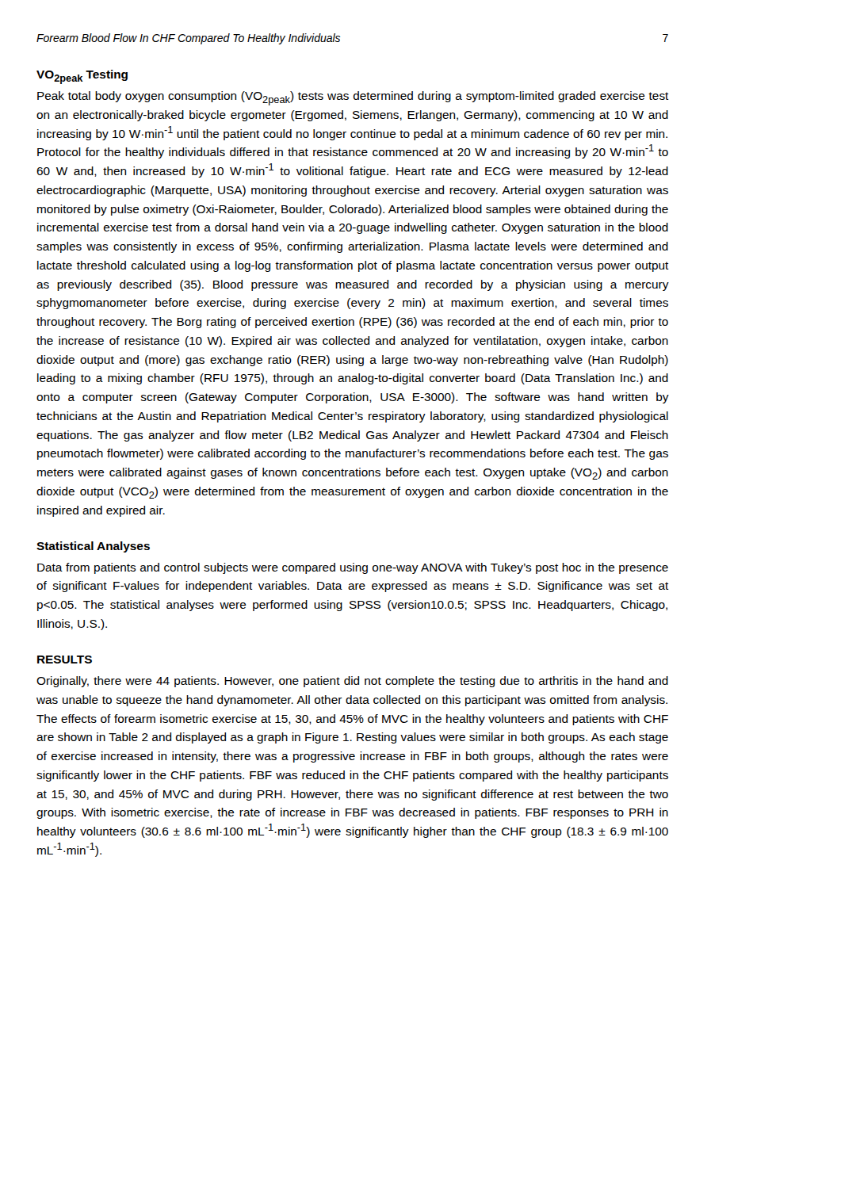Forearm Blood Flow In CHF Compared To Healthy Individuals 7
VO2peak Testing
Peak total body oxygen consumption (VO2peak) tests was determined during a symptom-limited graded exercise test on an electronically-braked bicycle ergometer (Ergomed, Siemens, Erlangen, Germany), commencing at 10 W and increasing by 10 W·min-1 until the patient could no longer continue to pedal at a minimum cadence of 60 rev per min. Protocol for the healthy individuals differed in that resistance commenced at 20 W and increasing by 20 W·min-1 to 60 W and, then increased by 10 W·min-1 to volitional fatigue. Heart rate and ECG were measured by 12-lead electrocardiographic (Marquette, USA) monitoring throughout exercise and recovery. Arterial oxygen saturation was monitored by pulse oximetry (Oxi-Raiometer, Boulder, Colorado). Arterialized blood samples were obtained during the incremental exercise test from a dorsal hand vein via a 20-guage indwelling catheter. Oxygen saturation in the blood samples was consistently in excess of 95%, confirming arterialization. Plasma lactate levels were determined and lactate threshold calculated using a log-log transformation plot of plasma lactate concentration versus power output as previously described (35). Blood pressure was measured and recorded by a physician using a mercury sphygmomanometer before exercise, during exercise (every 2 min) at maximum exertion, and several times throughout recovery. The Borg rating of perceived exertion (RPE) (36) was recorded at the end of each min, prior to the increase of resistance (10 W). Expired air was collected and analyzed for ventilatation, oxygen intake, carbon dioxide output and (more) gas exchange ratio (RER) using a large two-way non-rebreathing valve (Han Rudolph) leading to a mixing chamber (RFU 1975), through an analog-to-digital converter board (Data Translation Inc.) and onto a computer screen (Gateway Computer Corporation, USA E-3000). The software was hand written by technicians at the Austin and Repatriation Medical Center’s respiratory laboratory, using standardized physiological equations. The gas analyzer and flow meter (LB2 Medical Gas Analyzer and Hewlett Packard 47304 and Fleisch pneumotach flowmeter) were calibrated according to the manufacturer’s recommendations before each test. The gas meters were calibrated against gases of known concentrations before each test. Oxygen uptake (VO2) and carbon dioxide output (VCO2) were determined from the measurement of oxygen and carbon dioxide concentration in the inspired and expired air.
Statistical Analyses
Data from patients and control subjects were compared using one-way ANOVA with Tukey’s post hoc in the presence of significant F-values for independent variables. Data are expressed as means ± S.D. Significance was set at p<0.05. The statistical analyses were performed using SPSS (version10.0.5; SPSS Inc. Headquarters, Chicago, Illinois, U.S.).
RESULTS
Originally, there were 44 patients. However, one patient did not complete the testing due to arthritis in the hand and was unable to squeeze the hand dynamometer. All other data collected on this participant was omitted from analysis. The effects of forearm isometric exercise at 15, 30, and 45% of MVC in the healthy volunteers and patients with CHF are shown in Table 2 and displayed as a graph in Figure 1. Resting values were similar in both groups. As each stage of exercise increased in intensity, there was a progressive increase in FBF in both groups, although the rates were significantly lower in the CHF patients. FBF was reduced in the CHF patients compared with the healthy participants at 15, 30, and 45% of MVC and during PRH. However, there was no significant difference at rest between the two groups. With isometric exercise, the rate of increase in FBF was decreased in patients. FBF responses to PRH in healthy volunteers (30.6 ± 8.6 ml·100 mL-1·min-1) were significantly higher than the CHF group (18.3 ± 6.9 ml·100 mL-1·min-1).